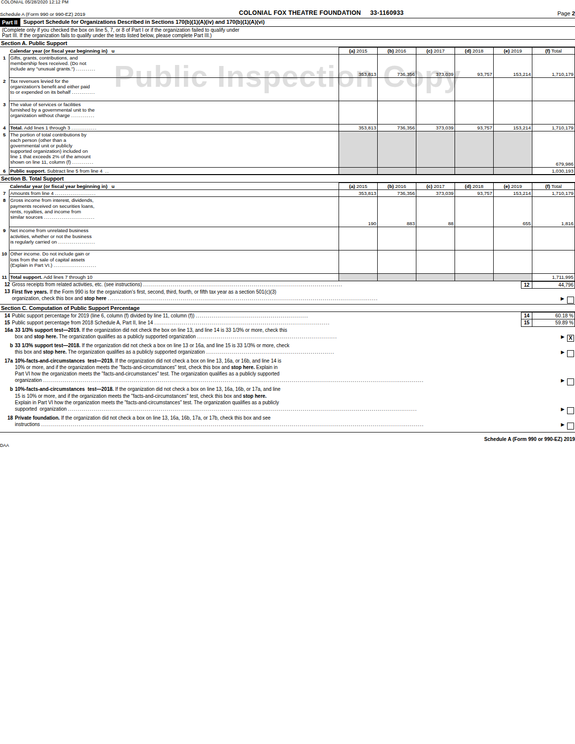COLONIAL 05/28/2020 12:12 PM
Public Inspection Copy
Schedule A (Form 990 or 990-EZ) 2019
COLONIAL FOX THEATRE FOUNDATION 33-1160933
Page 2
Part II
Support Schedule for Organizations Described in Sections 170(b)(1)(A)(iv) and 170(b)(1)(A)(vi)
(Complete only if you checked the box on line 5, 7, or 8 of Part I or if the organization failed to qualify under
Part III. If the organization fails to qualify under the tests listed below, please complete Part III.)
Section A. Public Support
| | Calendar year (or fiscal year beginning in) u | (a) 2015 | (b) 2016 | (c) 2017 | (d) 2018 | (e) 2019 | (f) Total |
| 1 | Gifts, grants, contributions, and membership fees received. (Do not include any "unusual grants.") .......... | 353,813 | 736,356 | 373,039 | 93,757 | 153,214 | 1,710,179 |
| 2 | Tax revenues levied for the organization's benefit and either paid to or expended on its behalf ............ | | | | | | |
| 3 | The value of services or facilities furnished by a governmental unit to the organization without charge ............ | | | | | | |
| 4 | Total. Add lines 1 through 3 ............. | 353,813 | 736,356 | 373,039 | 93,757 | 153,214 | 1,710,179 |
| 5 | The portion of total contributions by each person (other than a governmental unit or publicly supported organization) included on line 1 that exceeds 2% of the amount shown on line 11, column (f) ........... | | | | | | 679,986 |
| 6 | Public support. Subtract line 5 from line 4 .. | | | | | | 1,030,193 |
Section B. Total Support
| | Calendar year (or fiscal year beginning in) u | (a) 2015 | (b) 2016 | (c) 2017 | (d) 2018 | (e) 2019 | (f) Total |
| 7 | Amounts from line 4 ..................... | 353,813 | 736,356 | 373,039 | 93,757 | 153,214 | 1,710,179 |
| 8 | Gross income from interest, dividends, payments received on securities loans, rents, royalties, and income from similar sources .......................... | 190 | 883 | 88 | | 655 | 1,816 |
| 9 | Net income from unrelated business activities, whether or not the business is regularly carried on ................... | | | | | | |
| 10 | Other income. Do not include gain or loss from the sale of capital assets (Explain in Part VI.) ...................... | | | | | | |
| 11 | Total support. Add lines 7 through 10 | | | | | | 1,711,995 |
| 12 | Gross receipts from related activities, etc. (see instructions) ..................................................................................................... | 12 | 44,796 |
| 13 | First five years. If the Form 990 is for the organization's first, second, third, fourth, or fifth tax year as a section 501(c)(3) |
| | organization, check this box and stop here ......................................................................................................................................... | ► |
Section C. Computation of Public Support Percentage
| 14 | Public support percentage for 2019 (line 6, column (f) divided by line 11, column (f)) ......................................................... | 14 | 60.18 % |
| 15 | Public support percentage from 2018 Schedule A, Part II, line 14 ......................................................................................... | 15 | 59.89 % |
| 16a | 33 1/3% support test—2019. If the organization did not check the box on line 13, and line 14 is 33 1/3% or more, check this | |
| | box and stop here. The organization qualifies as a publicly supported organization ....................................................................... | ► X |
| b | 33 1/3% support test—2018. If the organization did not check a box on line 13 or 16a, and line 15 is 33 1/3% or more, check | |
| | this box and stop here. The organization qualifies as a publicly supported organization ................................................................. | ► |
| 17a | 10%-facts-and-circumstances test—2019. If the organization did not check a box on line 13, 16a, or 16b, and line 14 is | |
| | 10% or more, and if the organization meets the "facts-and-circumstances" test, check this box and stop here. Explain in | |
| | Part VI how the organization meets the "facts-and-circumstances" test. The organization qualifies as a publicly supported | |
| | organization ................................................................................................................................................................................................. | ► |
| b | 10%-facts-and-circumstances test—2018. If the organization did not check a box on line 13, 16a, 16b, or 17a, and line | |
| | 15 is 10% or more, and if the organization meets the "facts-and-circumstances" test, check this box and stop here. | |
| | Explain in Part VI how the organization meets the "facts-and-circumstances" test. The organization qualifies as a publicly | |
| | supported organization ................................................................................................................................................................................. | ► |
| 18 | Private foundation. If the organization did not check a box on line 13, 16a, 16b, 17a, or 17b, check this box and see | |
| | instructions .................................................................................................................................................................................................. | ► |
Schedule A (Form 990 or 990-EZ) 2019
DAA